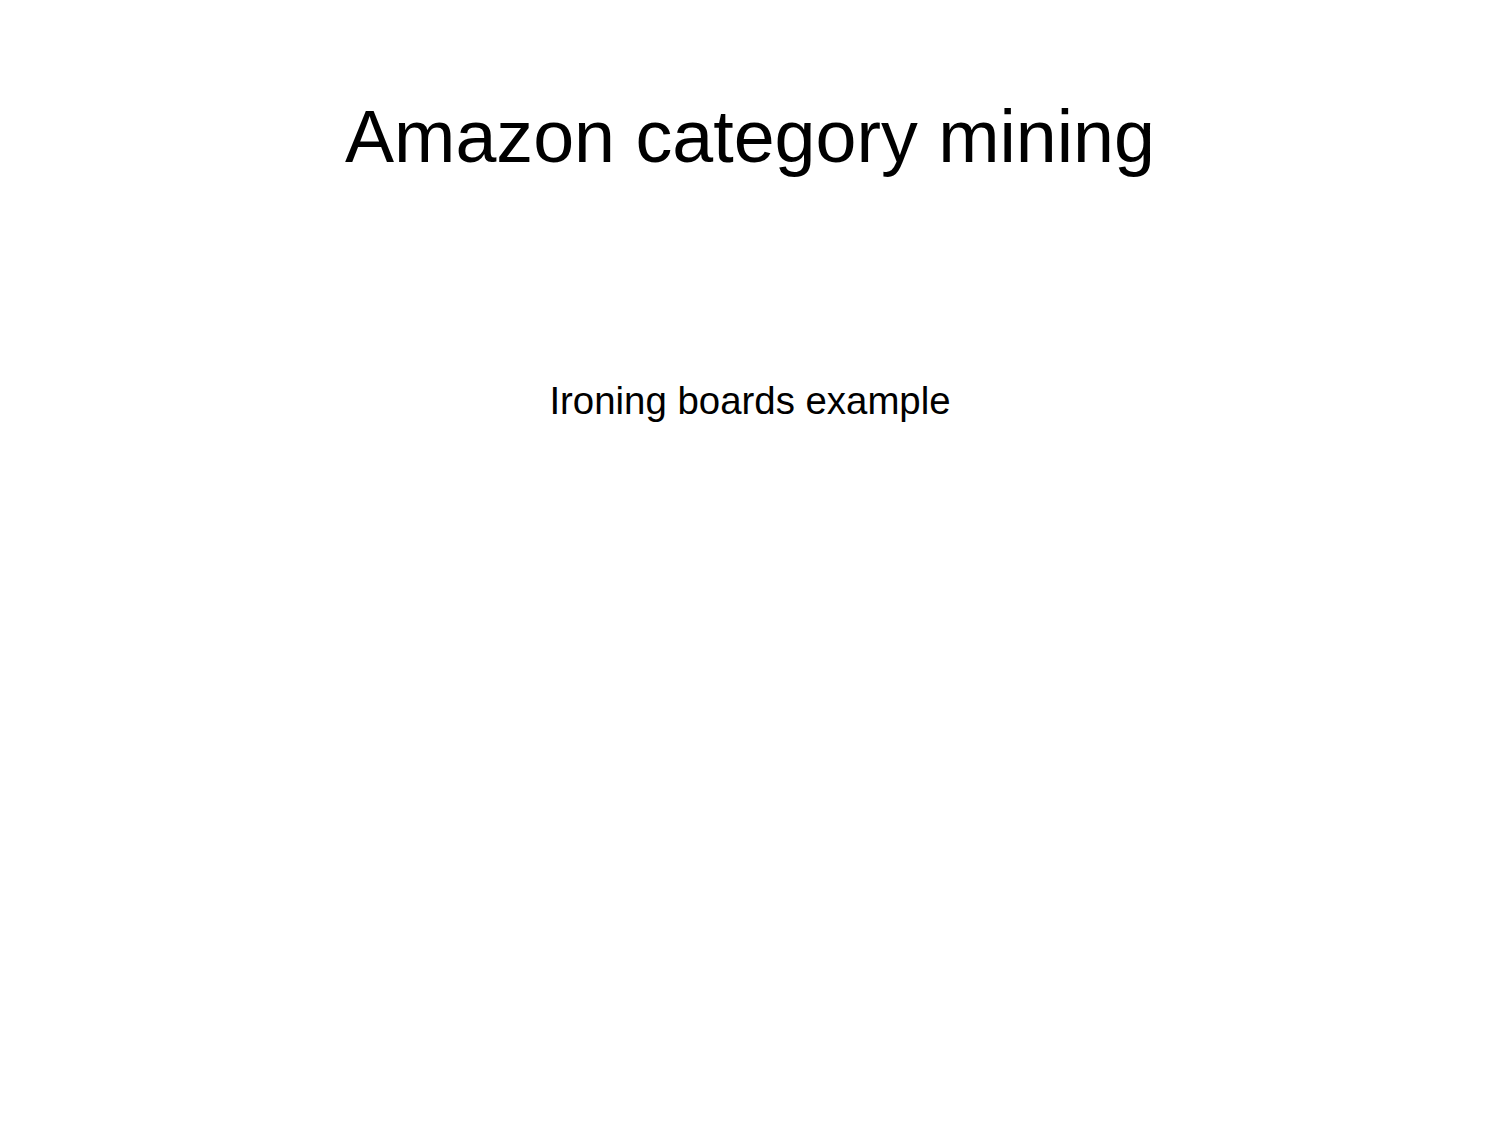Amazon category mining
Ironing boards example